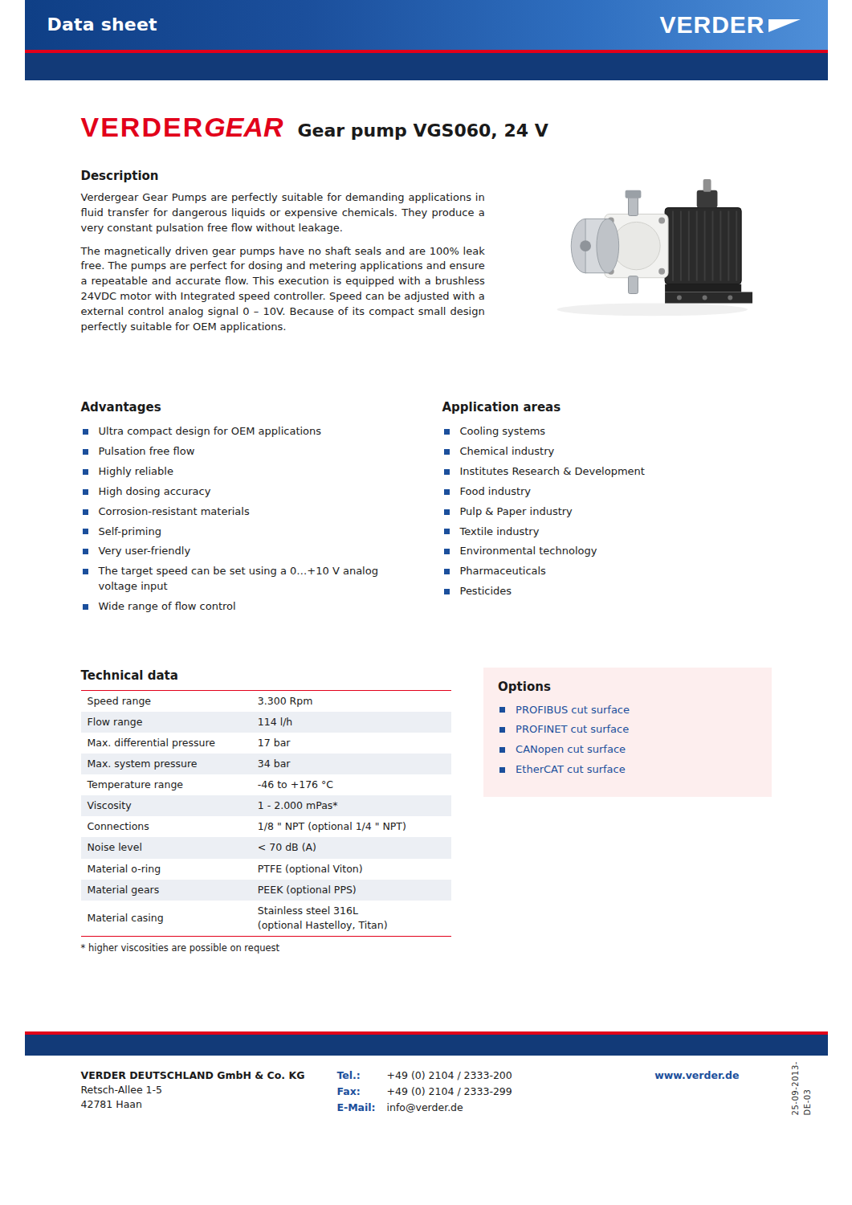Data sheet
VERDER
VERDER GEAR
Gear pump VGS060, 24 V
Description
Verdergear Gear Pumps are perfectly suitable for demanding applications in fluid transfer for dangerous liquids or expensive chemicals. They produce a very constant pulsation free flow without leakage.
The magnetically driven gear pumps have no shaft seals and are 100% leak free. The pumps are perfect for dosing and metering applications and ensure a repeatable and accurate flow. This execution is equipped with a brushless 24VDC motor with Integrated speed controller. Speed can be adjusted with a external control analog signal 0 – 10V. Because of its compact small design perfectly suitable for OEM applications.
Advantages
Ultra compact design for OEM applications
Pulsation free flow
Highly reliable
High dosing accuracy
Corrosion-resistant materials
Self-priming
Very user-friendly
The target speed can be set using a 0…+10 V analog voltage input
Wide range of flow control
Application areas
Cooling systems
Chemical industry
Institutes Research & Development
Food industry
Pulp & Paper industry
Textile industry
Environmental technology
Pharmaceuticals
Pesticides
Technical data
| Speed range | 3.300 Rpm |
| Flow range | 114 l/h |
| Max. differential pressure | 17 bar |
| Max. system pressure | 34 bar |
| Temperature range | -46 to +176 °C |
| Viscosity | 1 - 2.000 mPas* |
| Connections | 1/8 " NPT (optional 1/4 " NPT) |
| Noise level | < 70 dB (A) |
| Material o-ring | PTFE (optional Viton) |
| Material gears | PEEK (optional PPS) |
| Material casing | Stainless steel 316L (optional Hastelloy, Titan) |
* higher viscosities are possible on request
Options
PROFIBUS cut surface
PROFINET cut surface
CANopen cut surface
EtherCAT cut surface
VERDER DEUTSCHLAND GmbH & Co. KG Retsch-Allee 1-5 42781 Haan
Tel.:+49 (0) 2104 / 2333-200 Fax:+49 (0) 2104 / 2333-299 E-Mail: info@verder.de
www.verder.de
25-09-2013-DE-03